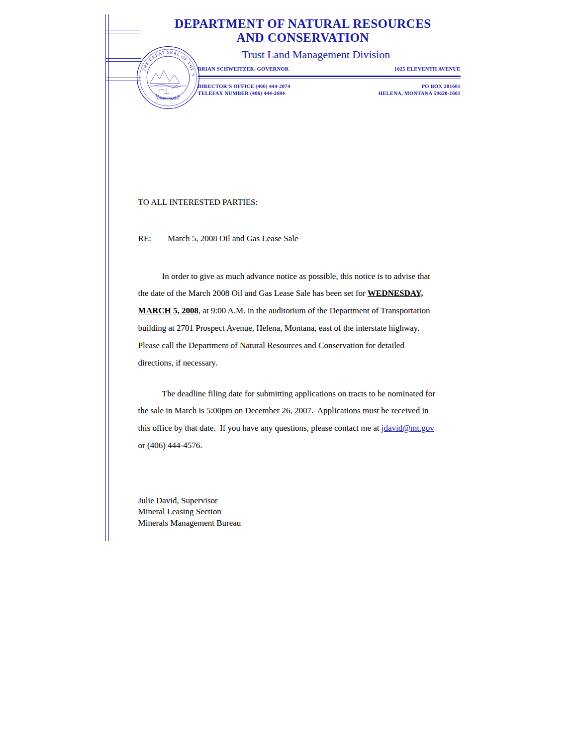THE GREAT SEAL OF THE STATE OF MONTANA ORO Y PLATA
DEPARTMENT OF NATURAL RESOURCES
AND CONSERVATION
Trust Land Management Division
BRIAN SCHWEITZER, GOVERNOR 1625 ELEVENTH AVENUE
DIRECTOR’S OFFICE (406) 444-2074
TELEFAX NUMBER (406) 444-2684 PO BOX 201601
HELENA, MONTANA 59620-1601
TO ALL INTERESTED PARTIES:
RE: March 5, 2008 Oil and Gas Lease Sale
In order to give as much advance notice as possible, this notice is to advise that the date of the March 2008 Oil and Gas Lease Sale has been set for WEDNESDAY, MARCH 5, 2008, at 9:00 A.M. in the auditorium of the Department of Transportation building at 2701 Prospect Avenue, Helena, Montana, east of the interstate highway. Please call the Department of Natural Resources and Conservation for detailed directions, if necessary.
The deadline filing date for submitting applications on tracts to be nominated for the sale in March is 5:00pm on December 26, 2007. Applications must be received in this office by that date. If you have any questions, please contact me at jdavid@mt.gov or (406) 444-4576.
Julie David, Supervisor
Mineral Leasing Section
Minerals Management Bureau